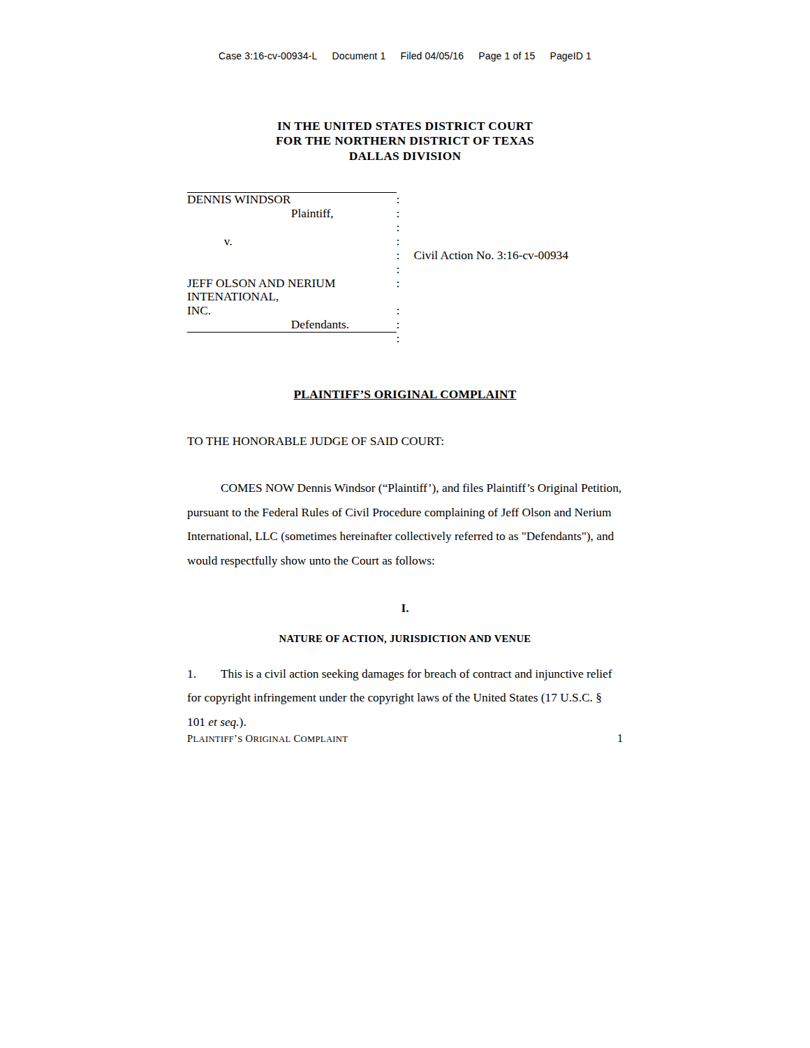Case 3:16-cv-00934-L Document 1 Filed 04/05/16 Page 1 of 15 PageID 1
IN THE UNITED STATES DISTRICT COURT
FOR THE NORTHERN DISTRICT OF TEXAS
DALLAS DIVISION
| DENNIS WINDSOR | : | |
| Plaintiff, | : | |
| | : | |
| v. | : | |
| | : | Civil Action No. 3:16-cv-00934 |
| | : | |
| JEFF OLSON AND NERIUM INTENATIONAL, | : | |
| INC. | : | |
| Defendants. | : | |
| | : | |
PLAINTIFF’S ORIGINAL COMPLAINT
TO THE HONORABLE JUDGE OF SAID COURT:
COMES NOW Dennis Windsor (“Plaintiff’), and files Plaintiff’s Original Petition, pursuant to the Federal Rules of Civil Procedure complaining of Jeff Olson and Nerium International, LLC (sometimes hereinafter collectively referred to as "Defendants"), and would respectfully show unto the Court as follows:
I.
NATURE OF ACTION, JURISDICTION AND VENUE
1. This is a civil action seeking damages for breach of contract and injunctive relief for copyright infringement under the copyright laws of the United States (17 U.S.C. § 101 et seq.).
PLAINTIFF’S ORIGINAL COMPLAINT 1